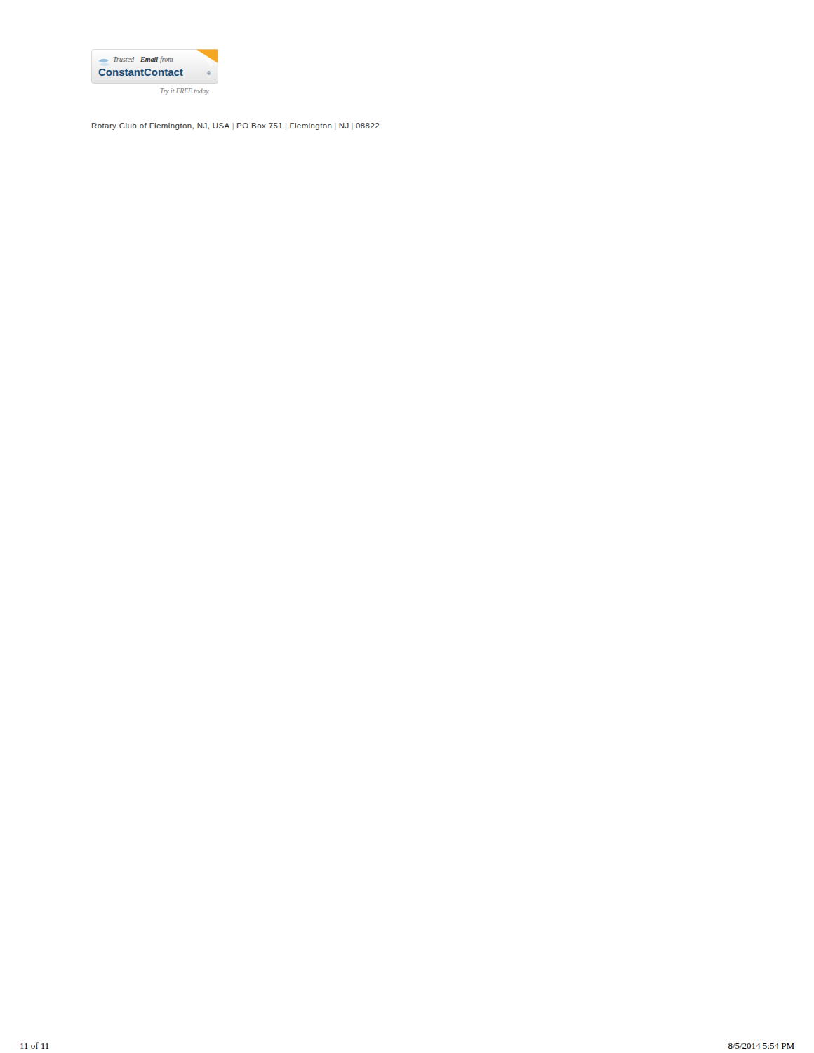Rotary Club of Flemington, NJ, USA|PO Box 751|Flemington|NJ|08822
11 of 11 8/5/2014 5:54 PM